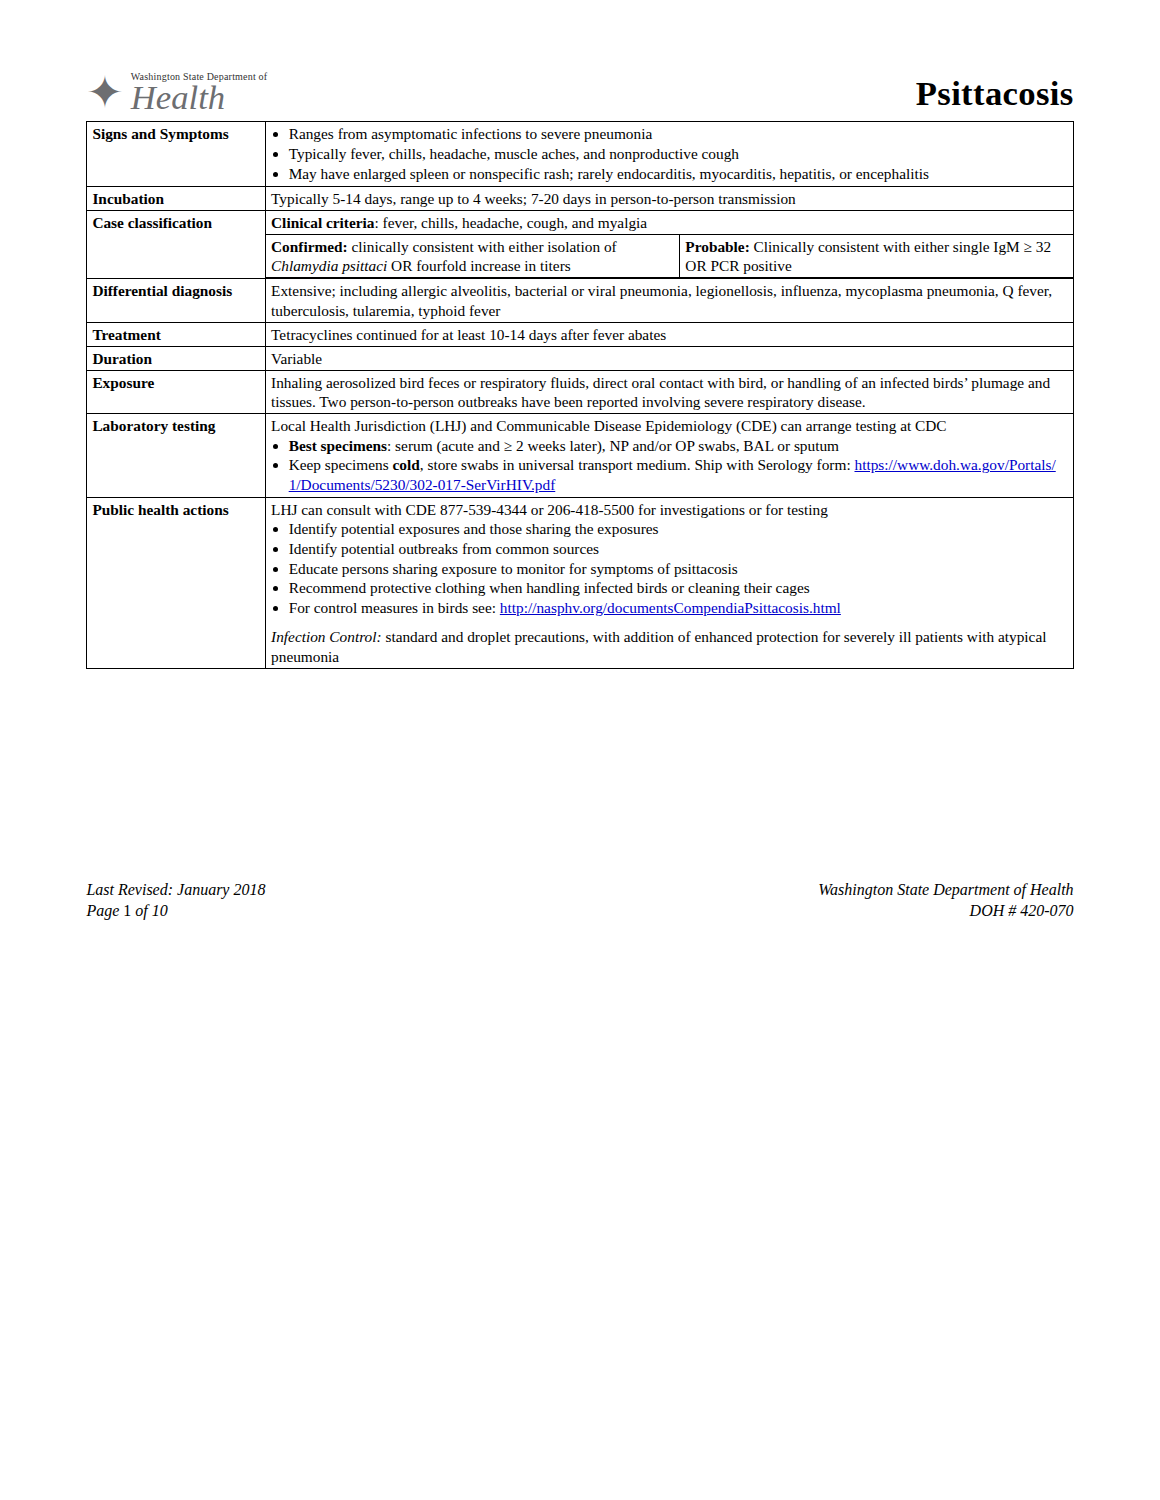✦
Washington State Department of Health
Psittacosis
| Signs and Symptoms | Ranges from asymptomatic infections to severe pneumonia Typically fever, chills, headache, muscle aches, and nonproductive cough May have enlarged spleen or nonspecific rash; rarely endocarditis, myocarditis, hepatitis, or encephalitis |
| Incubation | Typically 5-14 days, range up to 4 weeks; 7-20 days in person-to-person transmission |
| Case classification | Clinical criteria : fever, chills, headache, cough, and myalgia / Confirmed: clinically consistent with either isolation of Chlamydia psittaci OR fourfold increase in titers / Probable: Clinically consistent with either single IgM ≥ 32 OR PCR positive / |
| Differential diagnosis | Extensive; including allergic alveolitis, bacterial or viral pneumonia, legionellosis, influenza, mycoplasma pneumonia, Q fever, tuberculosis, tularemia, typhoid fever |
| Treatment | Tetracyclines continued for at least 10-14 days after fever abates |
| Duration | Variable |
| Exposure | Inhaling aerosolized bird feces or respiratory fluids, direct oral contact with bird, or handling of an infected birds’ plumage and tissues. Two person-to-person outbreaks have been reported involving severe respiratory disease. |
| Laboratory testing | Local Health Jurisdiction (LHJ) and Communicable Disease Epidemiology (CDE) can arrange testing at CDC Best specimens : serum (acute and ≥ 2 weeks later), NP and/or OP swabs, BAL or sputum Keep specimens cold , store swabs in universal transport medium. Ship with Serology form: https://www.doh.wa.gov/Portals/1/Documents/5230/302-017-SerVirHIV.pdf |
| Public health actions | LHJ can consult with CDE 877-539-4344 or 206-418-5500 for investigations or for testing Identify potential exposures and those sharing the exposures Identify potential outbreaks from common sources Educate persons sharing exposure to monitor for symptoms of psittacosis Recommend protective clothing when handling infected birds or cleaning their cages For control measures in birds see: http://nasphv.org/documentsCompendiaPsittacosis.html Infection Control: standard and droplet precautions, with addition of enhanced protection for severely ill patients with atypical pneumonia |
Last Revised: January 2018
Page 1 of 10
Washington State Department of Health
DOH # 420-070